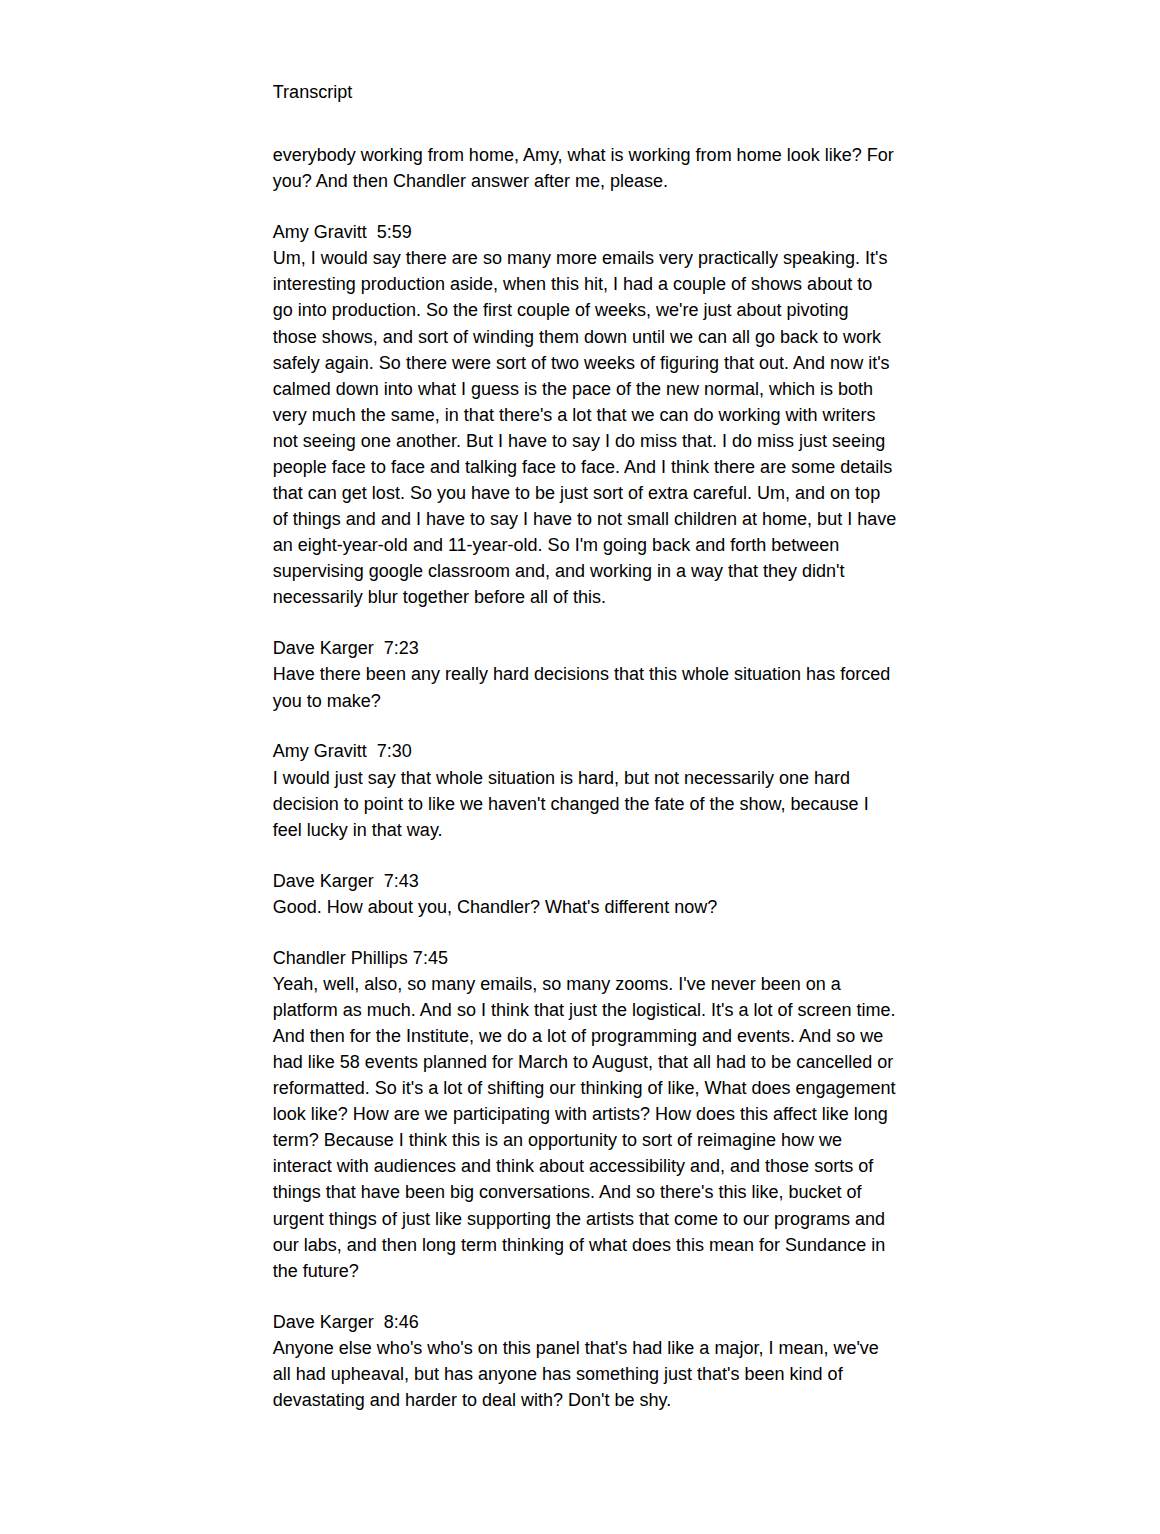Transcript
everybody working from home, Amy, what is working from home look like? For you? And then Chandler answer after me, please.
Amy Gravitt 5:59
Um, I would say there are so many more emails very practically speaking. It's interesting production aside, when this hit, I had a couple of shows about to go into production. So the first couple of weeks, we're just about pivoting those shows, and sort of winding them down until we can all go back to work safely again. So there were sort of two weeks of figuring that out. And now it's calmed down into what I guess is the pace of the new normal, which is both very much the same, in that there's a lot that we can do working with writers not seeing one another. But I have to say I do miss that. I do miss just seeing people face to face and talking face to face. And I think there are some details that can get lost. So you have to be just sort of extra careful. Um, and on top of things and and I have to say I have to not small children at home, but I have an eight-year-old and 11-year-old. So I'm going back and forth between supervising google classroom and, and working in a way that they didn't necessarily blur together before all of this.
Dave Karger 7:23
Have there been any really hard decisions that this whole situation has forced you to make?
Amy Gravitt 7:30
I would just say that whole situation is hard, but not necessarily one hard decision to point to like we haven't changed the fate of the show, because I feel lucky in that way.
Dave Karger 7:43
Good. How about you, Chandler? What's different now?
Chandler Phillips 7:45
Yeah, well, also, so many emails, so many zooms. I've never been on a platform as much. And so I think that just the logistical. It's a lot of screen time. And then for the Institute, we do a lot of programming and events. And so we had like 58 events planned for March to August, that all had to be cancelled or reformatted. So it's a lot of shifting our thinking of like, What does engagement look like? How are we participating with artists? How does this affect like long term? Because I think this is an opportunity to sort of reimagine how we interact with audiences and think about accessibility and, and those sorts of things that have been big conversations. And so there's this like, bucket of urgent things of just like supporting the artists that come to our programs and our labs, and then long term thinking of what does this mean for Sundance in the future?
Dave Karger 8:46
Anyone else who's who's on this panel that's had like a major, I mean, we've all had upheaval, but has anyone has something just that's been kind of devastating and harder to deal with? Don't be shy.